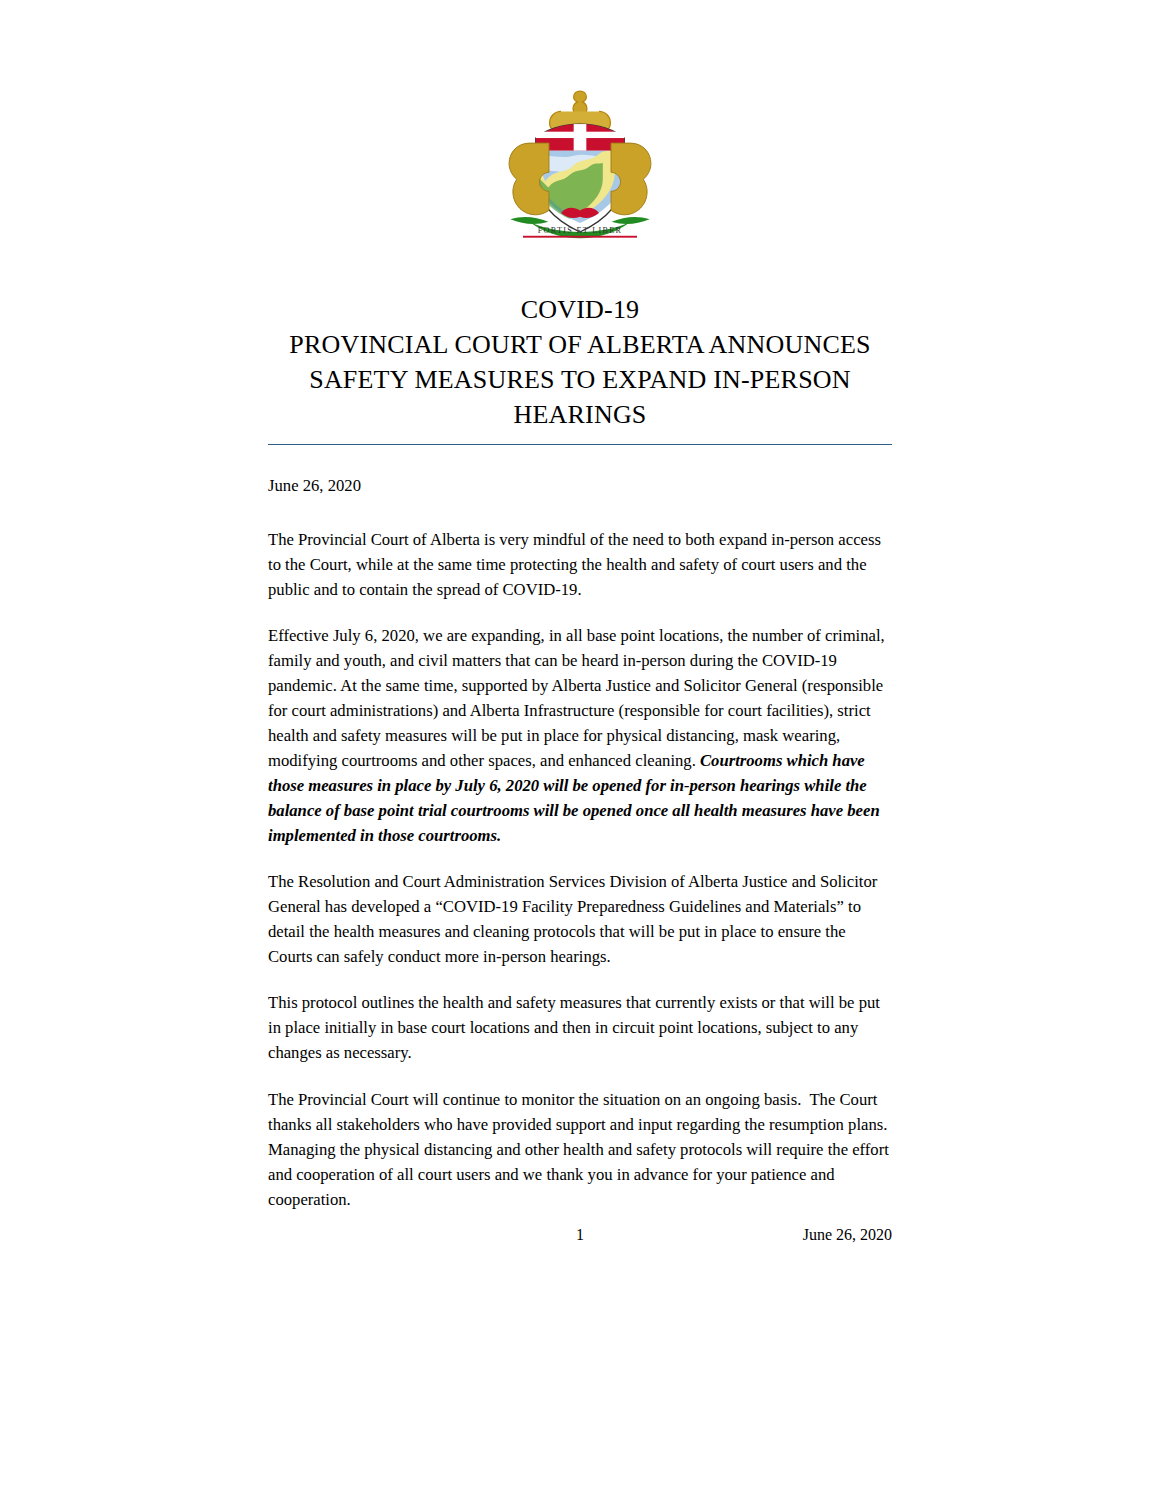COVID-19
PROVINCIAL COURT OF ALBERTA ANNOUNCES
SAFETY MEASURES TO EXPAND IN-PERSON HEARINGS
June 26, 2020
The Provincial Court of Alberta is very mindful of the need to both expand in-person access to the Court, while at the same time protecting the health and safety of court users and the public and to contain the spread of COVID-19.
Effective July 6, 2020, we are expanding, in all base point locations, the number of criminal, family and youth, and civil matters that can be heard in-person during the COVID-19 pandemic. At the same time, supported by Alberta Justice and Solicitor General (responsible for court administrations) and Alberta Infrastructure (responsible for court facilities), strict health and safety measures will be put in place for physical distancing, mask wearing, modifying courtrooms and other spaces, and enhanced cleaning. Courtrooms which have those measures in place by July 6, 2020 will be opened for in-person hearings while the balance of base point trial courtrooms will be opened once all health measures have been implemented in those courtrooms.
The Resolution and Court Administration Services Division of Alberta Justice and Solicitor General has developed a “COVID-19 Facility Preparedness Guidelines and Materials” to detail the health measures and cleaning protocols that will be put in place to ensure the Courts can safely conduct more in-person hearings.
This protocol outlines the health and safety measures that currently exists or that will be put in place initially in base court locations and then in circuit point locations, subject to any changes as necessary.
The Provincial Court will continue to monitor the situation on an ongoing basis. The Court thanks all stakeholders who have provided support and input regarding the resumption plans. Managing the physical distancing and other health and safety protocols will require the effort and cooperation of all court users and we thank you in advance for your patience and cooperation.
1
June 26, 2020